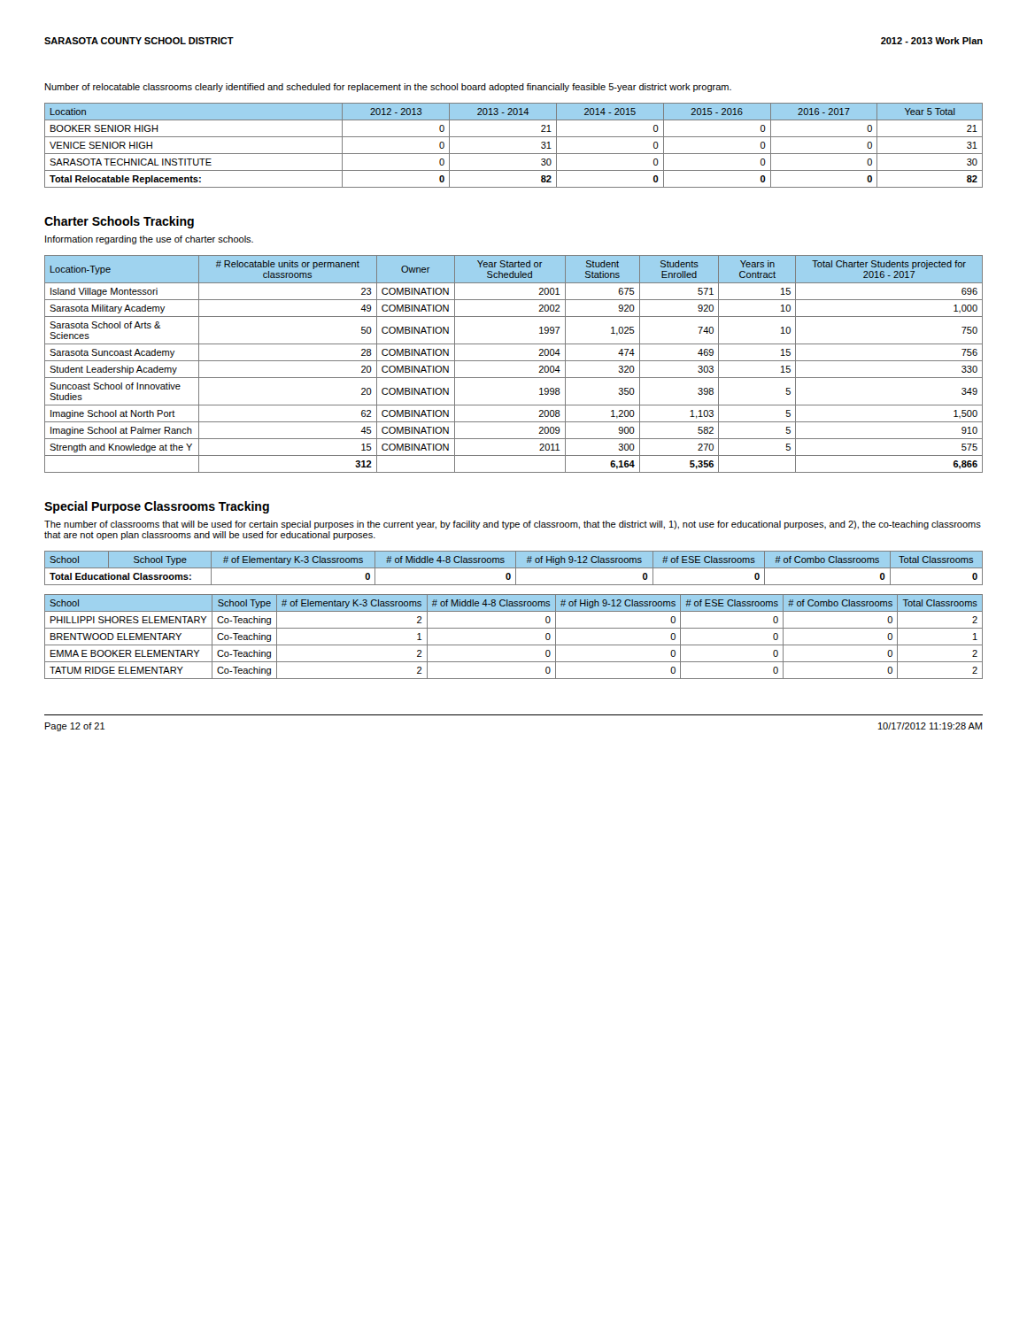SARASOTA COUNTY SCHOOL DISTRICT 2012 - 2013 Work Plan
Number of relocatable classrooms clearly identified and scheduled for replacement in the school board adopted financially feasible 5-year district work program.
| Location | 2012 - 2013 | 2013 - 2014 | 2014 - 2015 | 2015 - 2016 | 2016 - 2017 | Year 5 Total |
| --- | --- | --- | --- | --- | --- | --- |
| BOOKER SENIOR HIGH | 0 | 21 | 0 | 0 | 0 | 21 |
| VENICE SENIOR HIGH | 0 | 31 | 0 | 0 | 0 | 31 |
| SARASOTA TECHNICAL INSTITUTE | 0 | 30 | 0 | 0 | 0 | 30 |
| Total Relocatable Replacements: | 0 | 82 | 0 | 0 | 0 | 82 |
Charter Schools Tracking
Information regarding the use of charter schools.
| Location-Type | # Relocatable units or permanent classrooms | Owner | Year Started or Scheduled | Student Stations | Students Enrolled | Years in Contract | Total Charter Students projected for 2016 - 2017 |
| --- | --- | --- | --- | --- | --- | --- | --- |
| Island Village Montessori | 23 | COMBINATION | 2001 | 675 | 571 | 15 | 696 |
| Sarasota Military Academy | 49 | COMBINATION | 2002 | 920 | 920 | 10 | 1,000 |
| Sarasota School of Arts & Sciences | 50 | COMBINATION | 1997 | 1,025 | 740 | 10 | 750 |
| Sarasota Suncoast Academy | 28 | COMBINATION | 2004 | 474 | 469 | 15 | 756 |
| Student Leadership Academy | 20 | COMBINATION | 2004 | 320 | 303 | 15 | 330 |
| Suncoast School of Innovative Studies | 20 | COMBINATION | 1998 | 350 | 398 | 5 | 349 |
| Imagine School at North Port | 62 | COMBINATION | 2008 | 1,200 | 1,103 | 5 | 1,500 |
| Imagine School at Palmer Ranch | 45 | COMBINATION | 2009 | 900 | 582 | 5 | 910 |
| Strength and Knowledge at the Y | 15 | COMBINATION | 2011 | 300 | 270 | 5 | 575 |
| | 312 | | | 6,164 | 5,356 | | 6,866 |
Special Purpose Classrooms Tracking
The number of classrooms that will be used for certain special purposes in the current year, by facility and type of classroom, that the district will, 1), not use for educational purposes, and 2), the co-teaching classrooms that are not open plan classrooms and will be used for educational purposes.
| School | School Type | # of Elementary K-3 Classrooms | # of Middle 4-8 Classrooms | # of High 9-12 Classrooms | # of ESE Classrooms | # of Combo Classrooms | Total Classrooms |
| --- | --- | --- | --- | --- | --- | --- | --- |
| Total Educational Classrooms: | 0 | 0 | 0 | 0 | 0 | 0 |
| School | School Type | # of Elementary K-3 Classrooms | # of Middle 4-8 Classrooms | # of High 9-12 Classrooms | # of ESE Classrooms | # of Combo Classrooms | Total Classrooms |
| --- | --- | --- | --- | --- | --- | --- | --- |
| PHILLIPPI SHORES ELEMENTARY | Co-Teaching | 2 | 0 | 0 | 0 | 0 | 2 |
| BRENTWOOD ELEMENTARY | Co-Teaching | 1 | 0 | 0 | 0 | 0 | 1 |
| EMMA E BOOKER ELEMENTARY | Co-Teaching | 2 | 0 | 0 | 0 | 0 | 2 |
| TATUM RIDGE ELEMENTARY | Co-Teaching | 2 | 0 | 0 | 0 | 0 | 2 |
Page 12 of 21 10/17/2012 11:19:28 AM